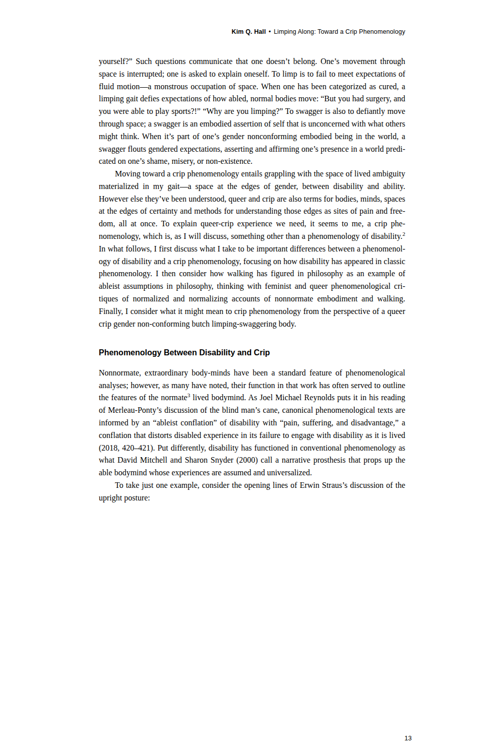Kim Q. Hall•Limping Along: Toward a Crip Phenomenology
yourself?” Such questions communicate that one doesn’t belong. One’s movement through space is interrupted; one is asked to explain oneself. To limp is to fail to meet expectations of fluid motion—a monstrous occupation of space. When one has been categorized as cured, a limping gait defies expectations of how abled, normal bodies move: “But you had surgery, and you were able to play sports?!” “Why are you limping?” To swagger is also to defiantly move through space; a swagger is an embodied assertion of self that is unconcerned with what others might think. When it’s part of one’s gender nonconforming embodied being in the world, a swagger flouts gendered expectations, asserting and affirming one’s presence in a world predicated on one’s shame, misery, or non-existence.
Moving toward a crip phenomenology entails grappling with the space of lived ambiguity materialized in my gait—a space at the edges of gender, between disability and ability. However else they’ve been understood, queer and crip are also terms for bodies, minds, spaces at the edges of certainty and methods for understanding those edges as sites of pain and freedom, all at once. To explain queer-crip experience we need, it seems to me, a crip phenomenology, which is, as I will discuss, something other than a phenomenology of disability.2 In what follows, I first discuss what I take to be important differences between a phenomenology of disability and a crip phenomenology, focusing on how disability has appeared in classic phenomenology. I then consider how walking has figured in philosophy as an example of ableist assumptions in philosophy, thinking with feminist and queer phenomenological critiques of normalized and normalizing accounts of nonnormate embodiment and walking. Finally, I consider what it might mean to crip phenomenology from the perspective of a queer crip gender non-conforming butch limping-swaggering body.
Phenomenology Between Disability and Crip
Nonnormate, extraordinary body-minds have been a standard feature of phenomenological analyses; however, as many have noted, their function in that work has often served to outline the features of the normate3 lived bodymind. As Joel Michael Reynolds puts it in his reading of Merleau-Ponty’s discussion of the blind man’s cane, canonical phenomenological texts are informed by an “ableist conflation” of disability with “pain, suffering, and disadvantage,” a conflation that distorts disabled experience in its failure to engage with disability as it is lived (2018, 420–421). Put differently, disability has functioned in conventional phenomenology as what David Mitchell and Sharon Snyder (2000) call a narrative prosthesis that props up the able bodymind whose experiences are assumed and universalized.
To take just one example, consider the opening lines of Erwin Straus’s discussion of the upright posture:
13